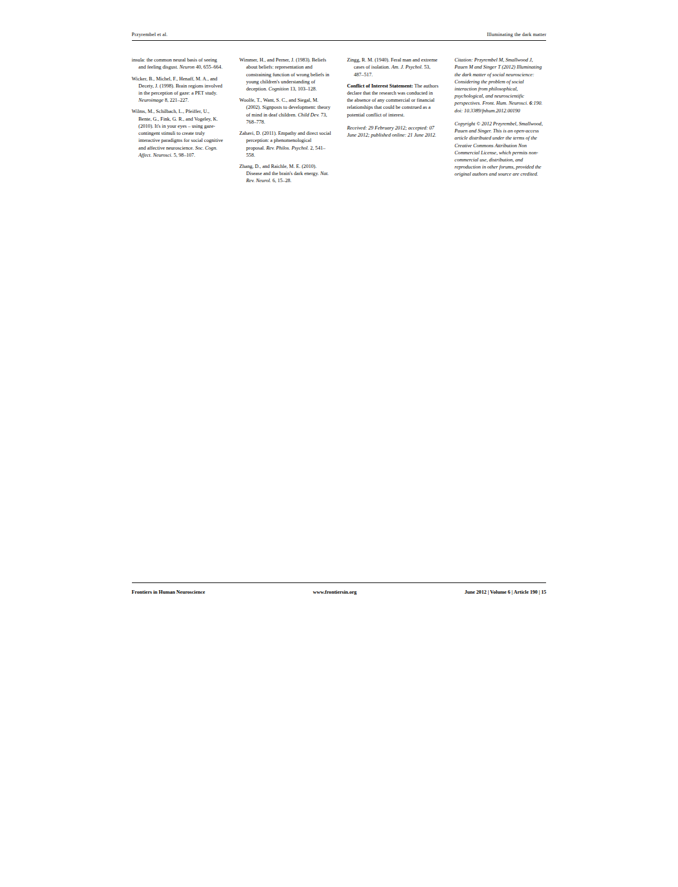Przyrembel et al.
Illuminating the dark matter
insula: the common neural basis of seeing and feeling disgust. Neuron 40, 655–664.
Wicker, B., Michel, F., Henaff, M. A., and Decety, J. (1998). Brain regions involved in the perception of gaze: a PET study. Neuroimage 8, 221–227.
Wilms, M., Schilbach, L., Pfeiffer, U., Bente, G., Fink, G. R., and Vogeley, K. (2010). It's in your eyes – using gaze-contingent stimuli to create truly interactive paradigms for social cognitive and affective neuroscience. Soc. Cogn. Affect. Neurosci. 5, 98–107.
Wimmer, H., and Perner, J. (1983). Beliefs about beliefs: representation and constraining function of wrong beliefs in young children's understanding of deception. Cognition 13, 103–128.
Woolfe, T., Want, S. C., and Siegal, M. (2002). Signposts to development: theory of mind in deaf children. Child Dev. 73, 768–778.
Zahavi, D. (2011). Empathy and direct social perception: a phenomenological proposal. Rev. Philos. Psychol. 2, 541–558.
Zhang, D., and Raichle, M. E. (2010). Disease and the brain's dark energy. Nat. Rev. Neurol. 6, 15–28.
Zingg, R. M. (1940). Feral man and extreme cases of isolation. Am. J. Psychol. 53, 487–517.
Conflict of Interest Statement: The authors declare that the research was conducted in the absence of any commercial or financial relationships that could be construed as a potential conflict of interest.
Received: 29 February 2012; accepted: 07 June 2012; published online: 21 June 2012.
Citation: Przyrembel M, Smallwood J, Pauen M and Singer T (2012) Illuminating the dark matter of social neuroscience: Considering the problem of social interaction from philosophical, psychological, and neuroscientific perspectives. Front. Hum. Neurosci. 6:190. doi: 10.3389/fnhum.2012.00190
Copyright © 2012 Przyrembel, Smallwood, Pauen and Singer. This is an open-access article distributed under the terms of the Creative Commons Attribution Non Commercial License, which permits non-commercial use, distribution, and reproduction in other forums, provided the original authors and source are credited.
Frontiers in Human Neuroscience
www.frontiersin.org
June 2012 | Volume 6 | Article 190 | 15